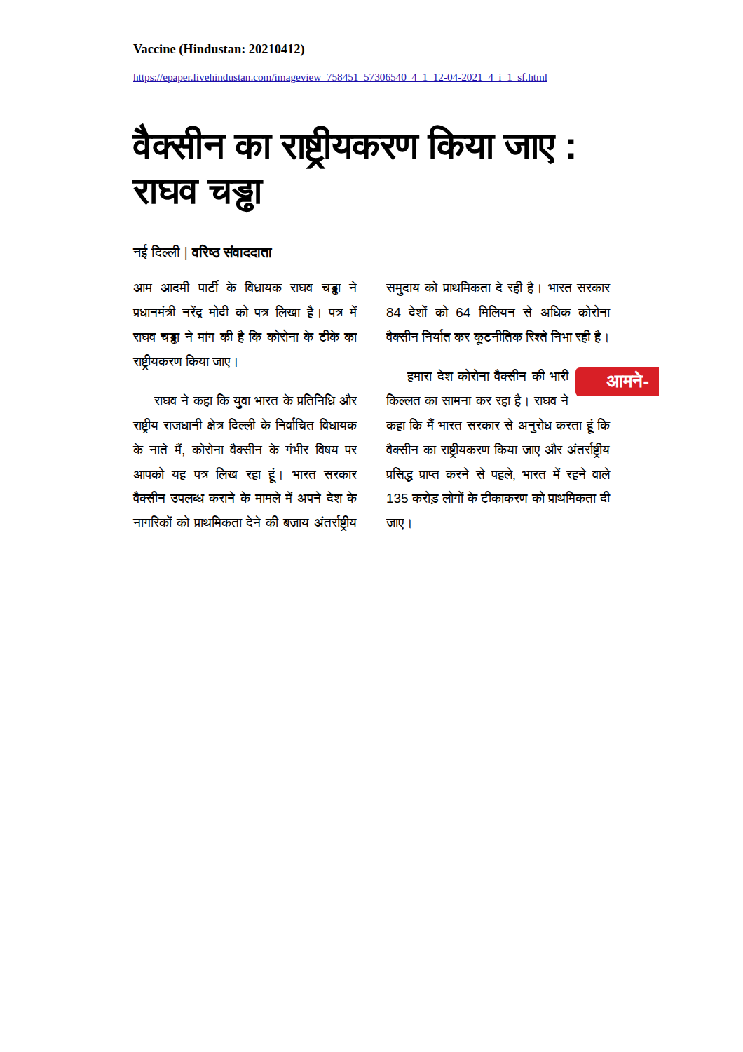Vaccine (Hindustan: 20210412)
https://epaper.livehindustan.com/imageview_758451_57306540_4_1_12-04-2021_4_i_1_sf.html
वैक्सीन का राष्ट्रीयकरण किया जाए : राघव चड्ढा
नई दिल्ली|वरिष्ठ संवाददाता
आम आदमी पार्टी के विधायक राघव चड्ढा ने प्रधानमंत्री नरेंद्र मोदी को पत्र लिखा है। पत्र में राघव चड्ढा ने मांग की है कि कोरोना के टीके का राष्ट्रीयकरण किया जाए।
राघव ने कहा कि युवा भारत के प्रतिनिधि और राष्ट्रीय राजधानी क्षेत्र दिल्ली के निर्वाचित विधायक के नाते मैं, कोरोना वैक्सीन के गंभीर विषय पर आपको यह पत्र लिख रहा हूं। भारत सरकार वैक्सीन उपलब्ध कराने के मामले में अपने देश के नागरिकों को प्राथमिकता देने की बजाय अंतर्राष्ट्रीय समुदाय को प्राथमिकता दे रही है। भारत सरकार 84 देशों को 64 मिलियन से अधिक कोरोना वैक्सीन निर्यात कर कूटनीतिक रिश्ते निभा रही है।
आमने-हमारा देश कोरोना वैक्सीन की भारी किल्लत का सामना कर रहा है। राघव ने कहा कि मैं भारत सरकार से अनुरोध करता हूं कि वैक्सीन का राष्ट्रीयकरण किया जाए और अंतर्राष्ट्रीय प्रसिद्ध प्राप्त करने से पहले, भारत में रहने वाले 135 करोड़ लोगों के टीकाकरण को प्राथमिकता दी जाए।